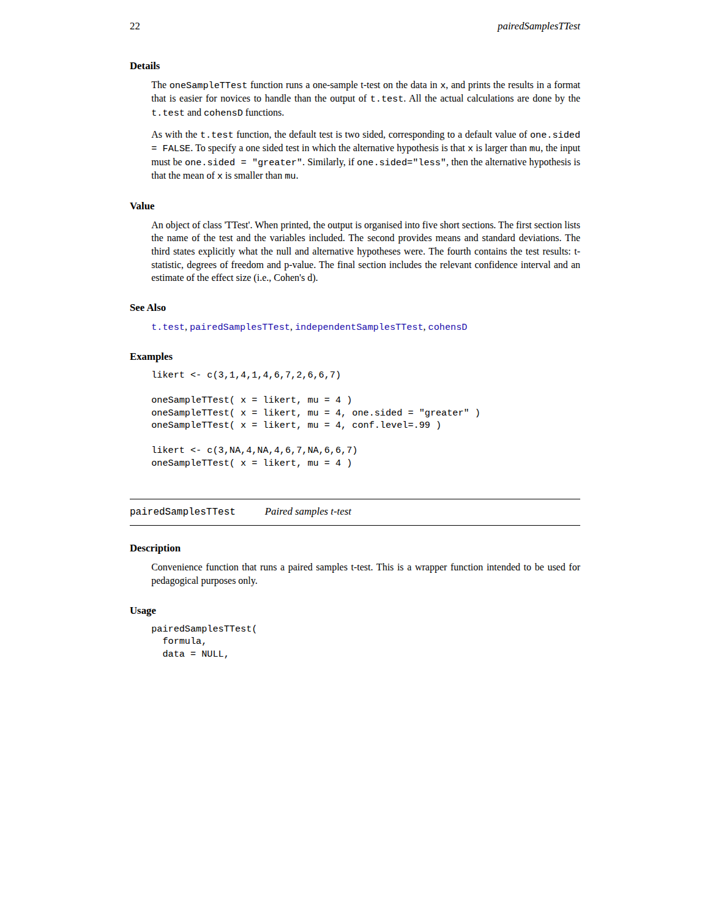22 pairedSamplesTTest
Details
The oneSampleTTest function runs a one-sample t-test on the data in x, and prints the results in a format that is easier for novices to handle than the output of t.test. All the actual calculations are done by the t.test and cohensD functions.
As with the t.test function, the default test is two sided, corresponding to a default value of one.sided = FALSE. To specify a one sided test in which the alternative hypothesis is that x is larger than mu, the input must be one.sided = "greater". Similarly, if one.sided="less", then the alternative hypothesis is that the mean of x is smaller than mu.
Value
An object of class 'TTest'. When printed, the output is organised into five short sections. The first section lists the name of the test and the variables included. The second provides means and standard deviations. The third states explicitly what the null and alternative hypotheses were. The fourth contains the test results: t-statistic, degrees of freedom and p-value. The final section includes the relevant confidence interval and an estimate of the effect size (i.e., Cohen's d).
See Also
t.test, pairedSamplesTTest, independentSamplesTTest, cohensD
Examples
likert <- c(3,1,4,1,4,6,7,2,6,6,7)

oneSampleTTest( x = likert, mu = 4 )
oneSampleTTest( x = likert, mu = 4, one.sided = "greater" )
oneSampleTTest( x = likert, mu = 4, conf.level=.99 )

likert <- c(3,NA,4,NA,4,6,7,NA,6,6,7)
oneSampleTTest( x = likert, mu = 4 )
pairedSamplesTTest Paired samples t-test
Description
Convenience function that runs a paired samples t-test. This is a wrapper function intended to be used for pedagogical purposes only.
Usage
pairedSamplesTTest(
  formula,
  data = NULL,